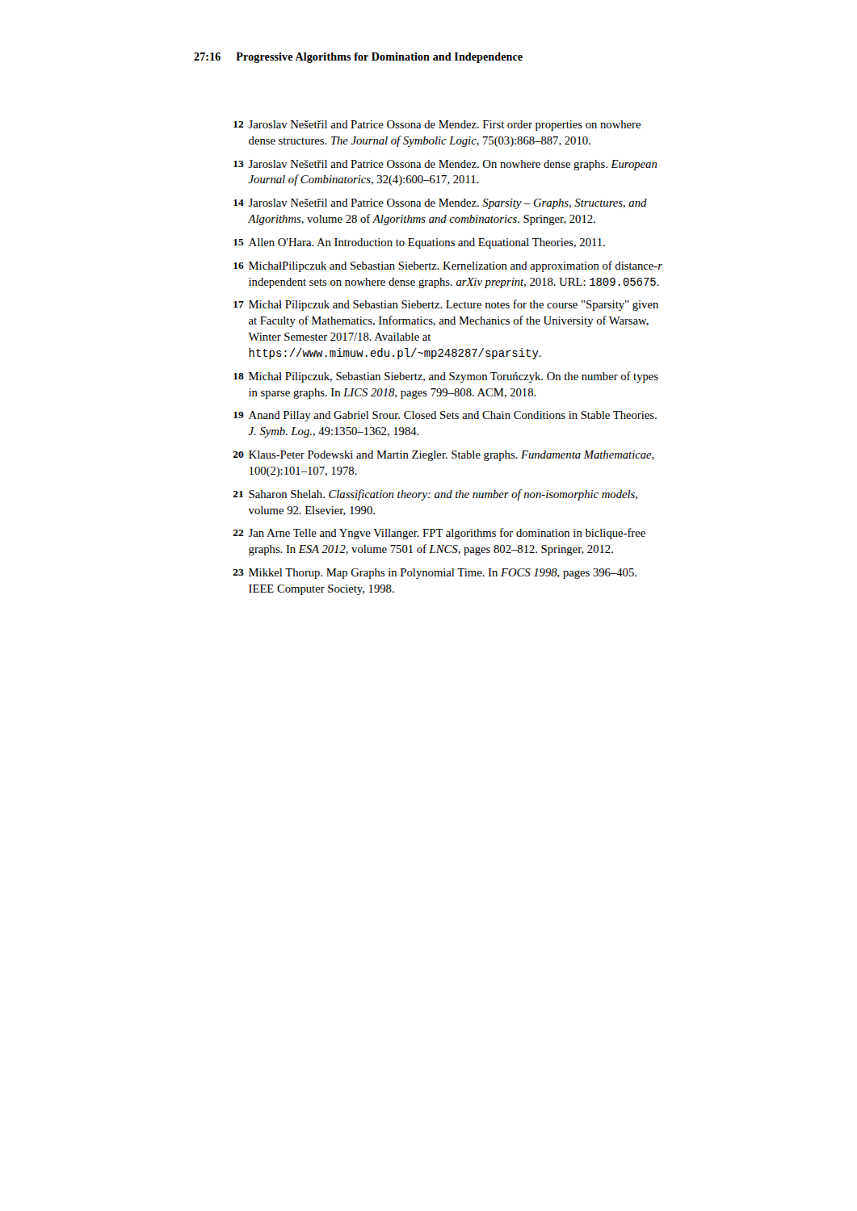27:16 Progressive Algorithms for Domination and Independence
12
Jaroslav Nešetřil and Patrice Ossona de Mendez. First order properties on nowhere dense structures. The Journal of Symbolic Logic, 75(03):868–887, 2010.
13
Jaroslav Nešetřil and Patrice Ossona de Mendez. On nowhere dense graphs. European Journal of Combinatorics, 32(4):600–617, 2011.
14
Jaroslav Nešetřil and Patrice Ossona de Mendez. Sparsity – Graphs, Structures, and Algorithms, volume 28 of Algorithms and combinatorics. Springer, 2012.
15
Allen O'Hara. An Introduction to Equations and Equational Theories, 2011.
16
MichałPilipczuk and Sebastian Siebertz. Kernelization and approximation of distance-r independent sets on nowhere dense graphs. arXiv preprint, 2018. URL: 1809.05675.
17
Michał Pilipczuk and Sebastian Siebertz. Lecture notes for the course "Sparsity" given at Faculty of Mathematics, Informatics, and Mechanics of the University of Warsaw, Winter Semester 2017/18. Available at https://www.mimuw.edu.pl/~mp248287/sparsity.
18
Michał Pilipczuk, Sebastian Siebertz, and Szymon Toruńczyk. On the number of types in sparse graphs. In LICS 2018, pages 799–808. ACM, 2018.
19
Anand Pillay and Gabriel Srour. Closed Sets and Chain Conditions in Stable Theories. J. Symb. Log., 49:1350–1362, 1984.
20
Klaus-Peter Podewski and Martin Ziegler. Stable graphs. Fundamenta Mathematicae, 100(2):101–107, 1978.
21
Saharon Shelah. Classification theory: and the number of non-isomorphic models, volume 92. Elsevier, 1990.
22
Jan Arne Telle and Yngve Villanger. FPT algorithms for domination in biclique-free graphs. In ESA 2012, volume 7501 of LNCS, pages 802–812. Springer, 2012.
23
Mikkel Thorup. Map Graphs in Polynomial Time. In FOCS 1998, pages 396–405. IEEE Computer Society, 1998.